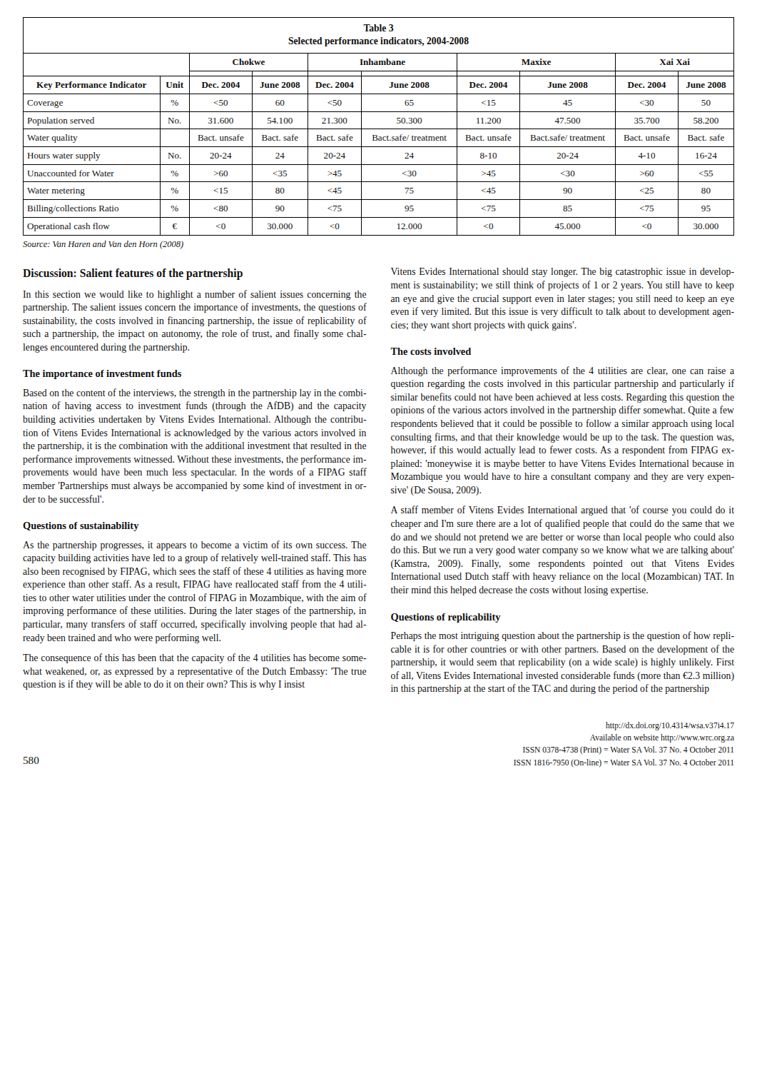Table 3 Selected performance indicators, 2004-2008
| | Chokwe | Inhambane | Maxixe | Xai Xai |
| --- | --- | --- | --- | --- |
| Key Performance Indicator | Unit | Dec. 2004 | June 2008 | Dec. 2004 | June 2008 | Dec. 2004 | June 2008 | Dec. 2004 | June 2008 |
| Coverage | % | <50 | 60 | <50 | 65 | <15 | 45 | <30 | 50 |
| Population served | No. | 31.600 | 54.100 | 21.300 | 50.300 | 11.200 | 47.500 | 35.700 | 58.200 |
| Water quality | | Bact. unsafe | Bact. safe | Bact. safe | Bact.safe/ treatment | Bact. unsafe | Bact.safe/ treatment | Bact. unsafe | Bact. safe |
| Hours water supply | No. | 20-24 | 24 | 20-24 | 24 | 8-10 | 20-24 | 4-10 | 16-24 |
| Unaccounted for Water | % | >60 | <35 | >45 | <30 | >45 | <30 | >60 | <55 |
| Water metering | % | <15 | 80 | <45 | 75 | <45 | 90 | <25 | 80 |
| Billing/collections Ratio | % | <80 | 90 | <75 | 95 | <75 | 85 | <75 | 95 |
| Operational cash flow | € | <0 | 30.000 | <0 | 12.000 | <0 | 45.000 | <0 | 30.000 |
Source: Van Haren and Van den Horn (2008)
Discussion: Salient features of the partnership
In this section we would like to highlight a number of salient issues concerning the partnership. The salient issues concern the importance of investments, the questions of sustainability, the costs involved in financing partnership, the issue of replicability of such a partnership, the impact on autonomy, the role of trust, and finally some challenges encountered during the partnership.
The importance of investment funds
Based on the content of the interviews, the strength in the partnership lay in the combination of having access to investment funds (through the AfDB) and the capacity building activities undertaken by Vitens Evides International. Although the contribution of Vitens Evides International is acknowledged by the various actors involved in the partnership, it is the combination with the additional investment that resulted in the performance improvements witnessed. Without these investments, the performance improvements would have been much less spectacular. In the words of a FIPAG staff member 'Partnerships must always be accompanied by some kind of investment in order to be successful'.
Questions of sustainability
As the partnership progresses, it appears to become a victim of its own success. The capacity building activities have led to a group of relatively well-trained staff. This has also been recognised by FIPAG, which sees the staff of these 4 utilities as having more experience than other staff. As a result, FIPAG have reallocated staff from the 4 utilities to other water utilities under the control of FIPAG in Mozambique, with the aim of improving performance of these utilities. During the later stages of the partnership, in particular, many transfers of staff occurred, specifically involving people that had already been trained and who were performing well.
The consequence of this has been that the capacity of the 4 utilities has become somewhat weakened, or, as expressed by a representative of the Dutch Embassy: 'The true question is if they will be able to do it on their own? This is why I insist
Vitens Evides International should stay longer. The big catastrophic issue in development is sustainability; we still think of projects of 1 or 2 years. You still have to keep an eye and give the crucial support even in later stages; you still need to keep an eye even if very limited. But this issue is very difficult to talk about to development agencies; they want short projects with quick gains'.
The costs involved
Although the performance improvements of the 4 utilities are clear, one can raise a question regarding the costs involved in this particular partnership and particularly if similar benefits could not have been achieved at less costs. Regarding this question the opinions of the various actors involved in the partnership differ somewhat. Quite a few respondents believed that it could be possible to follow a similar approach using local consulting firms, and that their knowledge would be up to the task. The question was, however, if this would actually lead to fewer costs. As a respondent from FIPAG explained: 'moneywise it is maybe better to have Vitens Evides International because in Mozambique you would have to hire a consultant company and they are very expensive' (De Sousa, 2009).
A staff member of Vitens Evides International argued that 'of course you could do it cheaper and I'm sure there are a lot of qualified people that could do the same that we do and we should not pretend we are better or worse than local people who could also do this. But we run a very good water company so we know what we are talking about' (Kamstra, 2009). Finally, some respondents pointed out that Vitens Evides International used Dutch staff with heavy reliance on the local (Mozambican) TAT. In their mind this helped decrease the costs without losing expertise.
Questions of replicability
Perhaps the most intriguing question about the partnership is the question of how replicable it is for other countries or with other partners. Based on the development of the partnership, it would seem that replicability (on a wide scale) is highly unlikely. First of all, Vitens Evides International invested considerable funds (more than €2.3 million) in this partnership at the start of the TAC and during the period of the partnership
580
http://dx.doi.org/10.4314/wsa.v37i4.17
Available on website http://www.wrc.org.za
ISSN 0378-4738 (Print) = Water SA Vol. 37 No. 4 October 2011
ISSN 1816-7950 (On-line) = Water SA Vol. 37 No. 4 October 2011